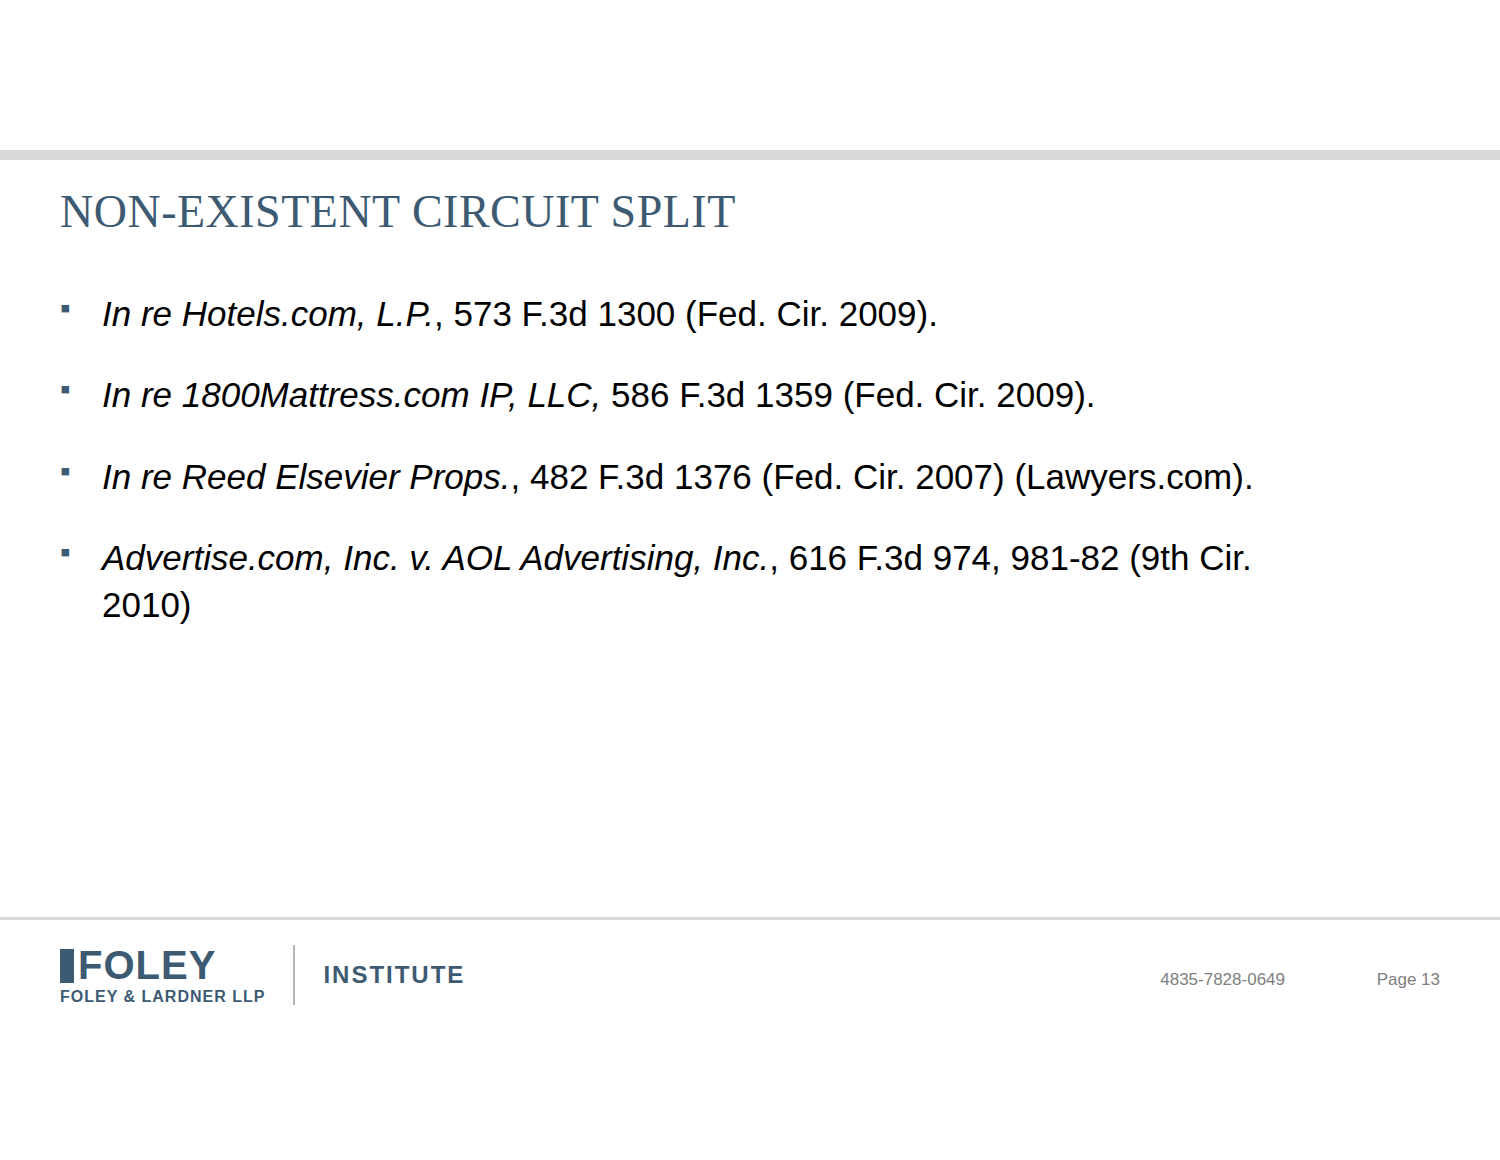NON-EXISTENT CIRCUIT SPLIT
In re Hotels.com, L.P., 573 F.3d 1300 (Fed. Cir. 2009).
In re 1800Mattress.com IP, LLC, 586 F.3d 1359 (Fed. Cir. 2009).
In re Reed Elsevier Props., 482 F.3d 1376 (Fed. Cir. 2007) (Lawyers.com).
Advertise.com, Inc. v. AOL Advertising, Inc., 616 F.3d 974, 981-82 (9th Cir. 2010)
FOLEY
FOLEY & LARDNER LLP
INSTITUTE
4835-7828-0649
Page 13